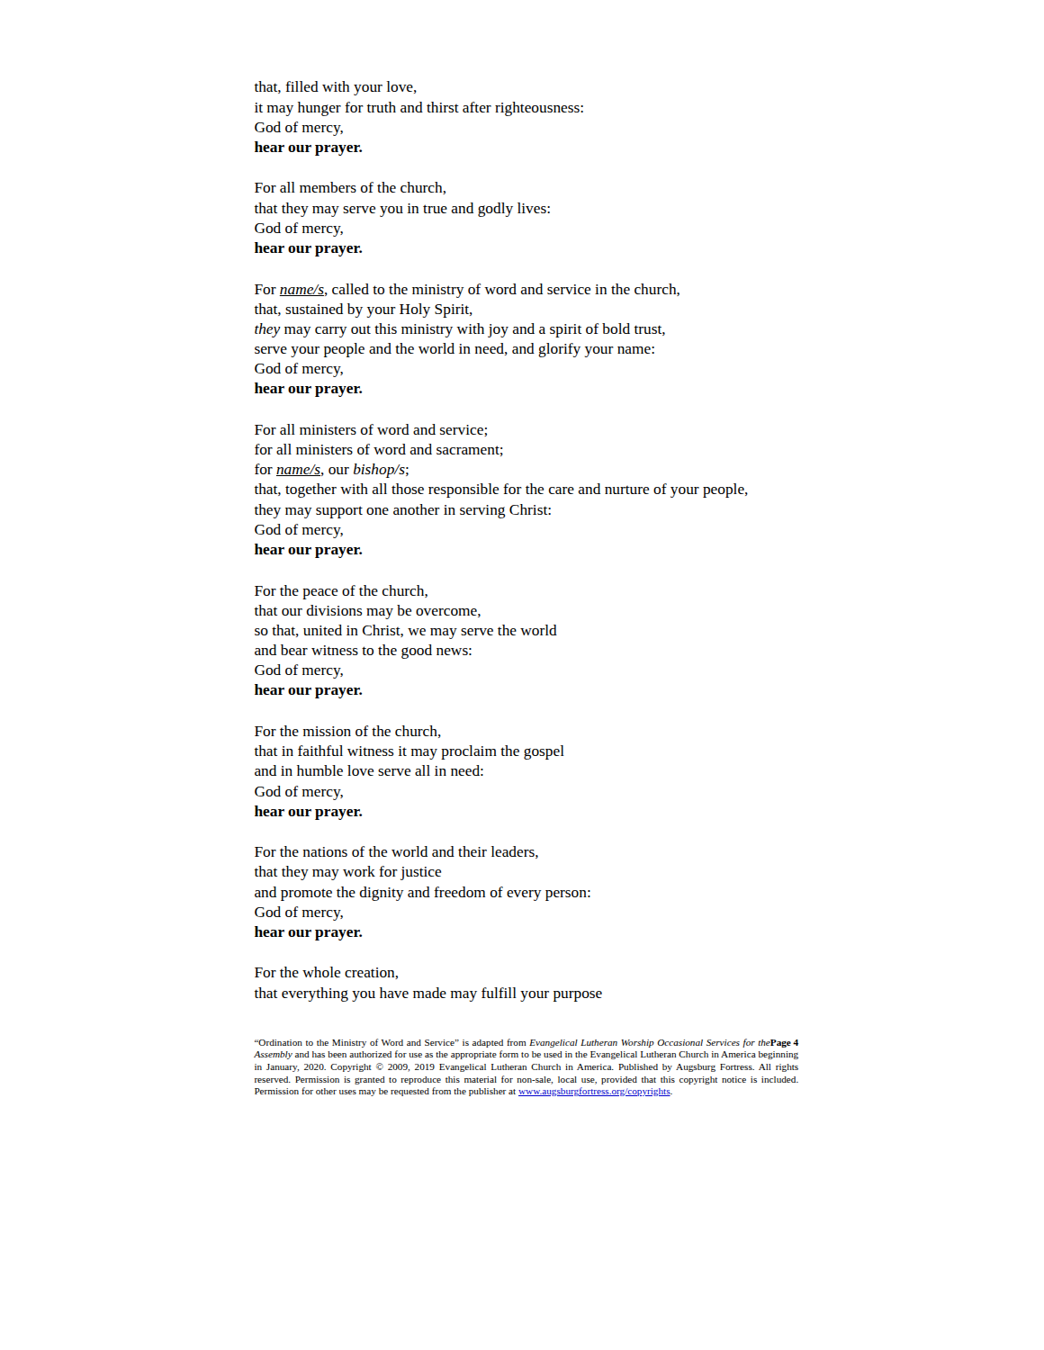that, filled with your love,
it may hunger for truth and thirst after righteousness:
God of mercy,
hear our prayer.
For all members of the church,
that they may serve you in true and godly lives:
God of mercy,
hear our prayer.
For name/s, called to the ministry of word and service in the church,
that, sustained by your Holy Spirit,
they may carry out this ministry with joy and a spirit of bold trust,
serve your people and the world in need, and glorify your name:
God of mercy,
hear our prayer.
For all ministers of word and service;
for all ministers of word and sacrament;
for name/s, our bishop/s;
that, together with all those responsible for the care and nurture of your people,
they may support one another in serving Christ:
God of mercy,
hear our prayer.
For the peace of the church,
that our divisions may be overcome,
so that, united in Christ, we may serve the world
and bear witness to the good news:
God of mercy,
hear our prayer.
For the mission of the church,
that in faithful witness it may proclaim the gospel
and in humble love serve all in need:
God of mercy,
hear our prayer.
For the nations of the world and their leaders,
that they may work for justice
and promote the dignity and freedom of every person:
God of mercy,
hear our prayer.
For the whole creation,
that everything you have made may fulfill your purpose
Page 4 “Ordination to the Ministry of Word and Service” is adapted from Evangelical Lutheran Worship Occasional Services for the Assembly and has been authorized for use as the appropriate form to be used in the Evangelical Lutheran Church in America beginning in January, 2020. Copyright © 2009, 2019 Evangelical Lutheran Church in America. Published by Augsburg Fortress. All rights reserved. Permission is granted to reproduce this material for non-sale, local use, provided that this copyright notice is included. Permission for other uses may be requested from the publisher at www.augsburgfortress.org/copyrights.